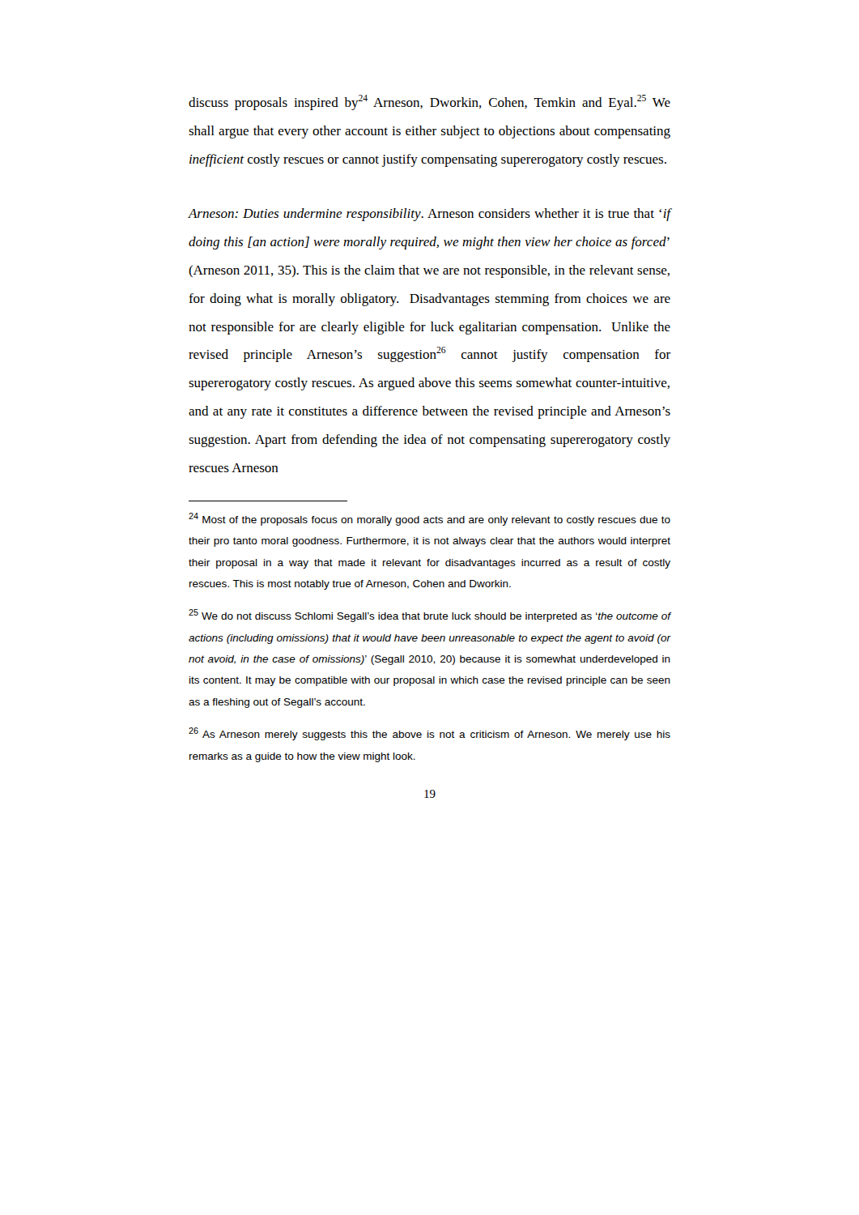discuss proposals inspired by24 Arneson, Dworkin, Cohen, Temkin and Eyal.25 We shall argue that every other account is either subject to objections about compensating inefficient costly rescues or cannot justify compensating supererogatory costly rescues.
Arneson: Duties undermine responsibility. Arneson considers whether it is true that ‘if doing this [an action] were morally required, we might then view her choice as forced’ (Arneson 2011, 35). This is the claim that we are not responsible, in the relevant sense, for doing what is morally obligatory. Disadvantages stemming from choices we are not responsible for are clearly eligible for luck egalitarian compensation. Unlike the revised principle Arneson’s suggestion26 cannot justify compensation for supererogatory costly rescues. As argued above this seems somewhat counter-intuitive, and at any rate it constitutes a difference between the revised principle and Arneson’s suggestion. Apart from defending the idea of not compensating supererogatory costly rescues Arneson
24 Most of the proposals focus on morally good acts and are only relevant to costly rescues due to their pro tanto moral goodness. Furthermore, it is not always clear that the authors would interpret their proposal in a way that made it relevant for disadvantages incurred as a result of costly rescues. This is most notably true of Arneson, Cohen and Dworkin.
25 We do not discuss Schlomi Segall’s idea that brute luck should be interpreted as ‘the outcome of actions (including omissions) that it would have been unreasonable to expect the agent to avoid (or not avoid, in the case of omissions)’ (Segall 2010, 20) because it is somewhat underdeveloped in its content. It may be compatible with our proposal in which case the revised principle can be seen as a fleshing out of Segall’s account.
26 As Arneson merely suggests this the above is not a criticism of Arneson. We merely use his remarks as a guide to how the view might look.
19